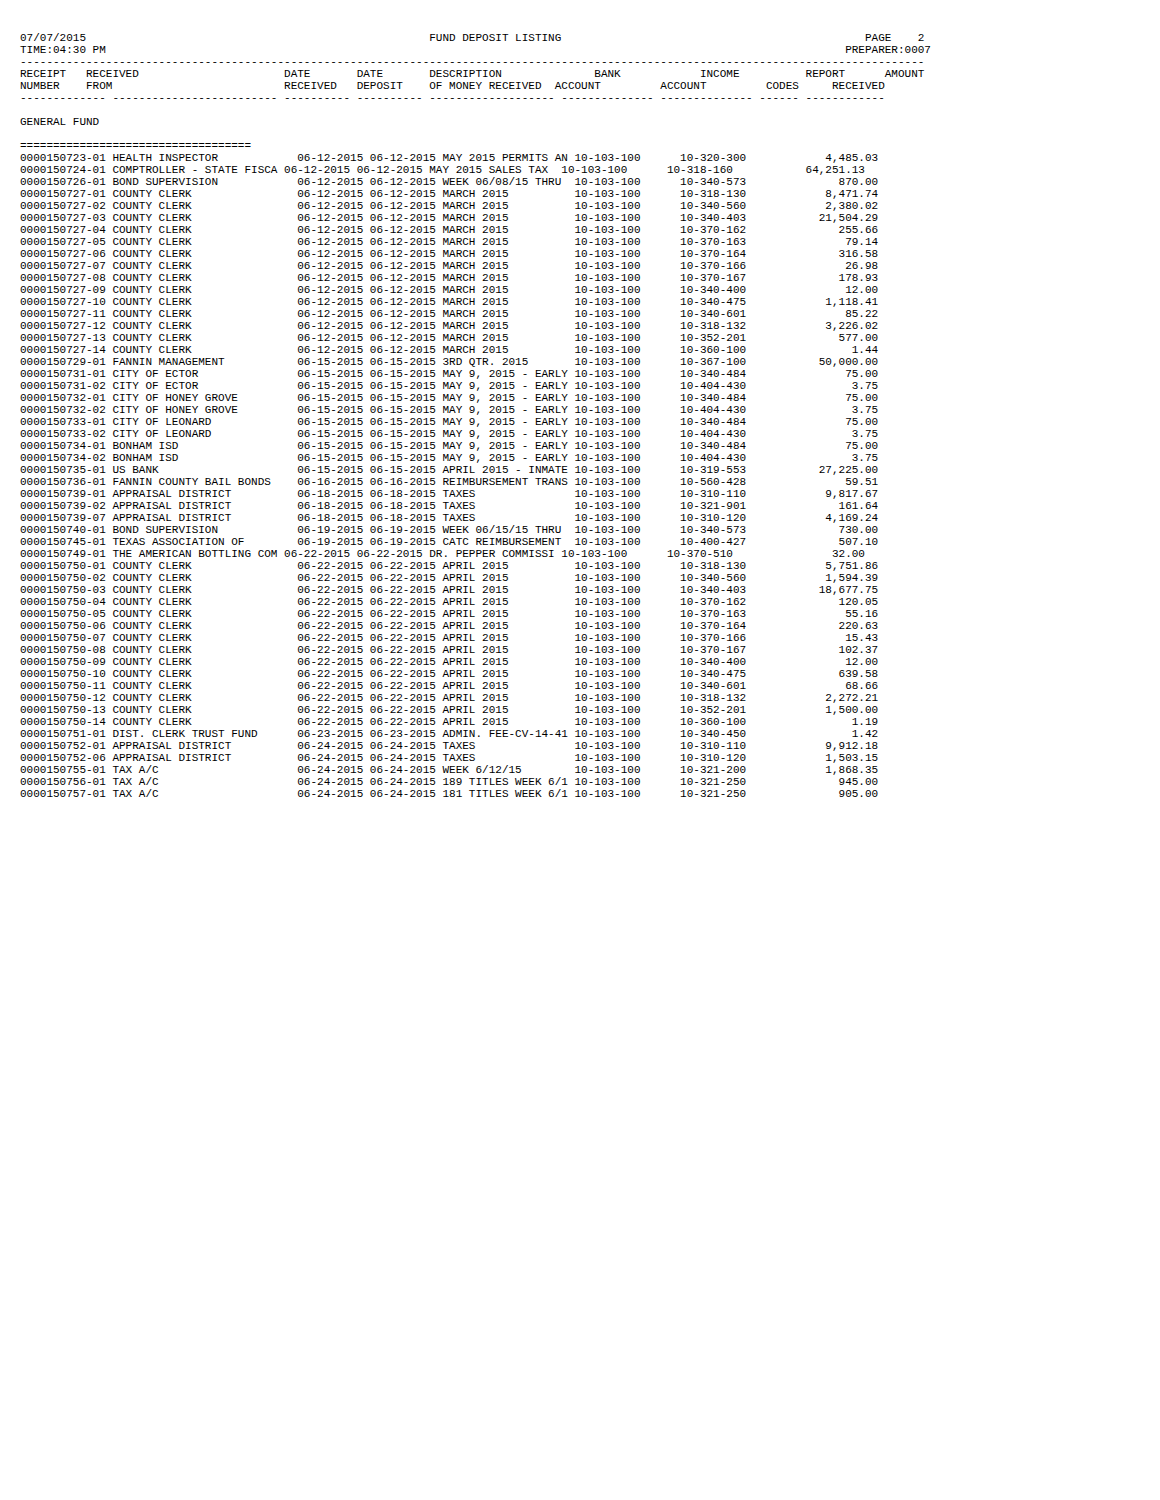07/07/2015 FUND DEPOSIT LISTING PAGE 2 TIME:04:30 PM PREPARER:0007 ----------------------------------------------------------------------------------------------------------------------------------------- RECEIPT RECEIVED DATE DATE DESCRIPTION BANK INCOME REPORT AMOUNT NUMBER FROM RECEIVED DEPOSIT OF MONEY RECEIVED ACCOUNT ACCOUNT CODES RECEIVED ------------- ------------------------- ---------- ---------- ------------------- -------------- -------------- ------ ------------ GENERAL FUND =================================== 0000150723-01 HEALTH INSPECTOR 06-12-2015 06-12-2015 MAY 2015 PERMITS AN 10-103-100 10-320-300 4,485.03 0000150724-01 COMPTROLLER - STATE FISCA 06-12-2015 06-12-2015 MAY 2015 SALES TAX 10-103-100 10-318-160 64,251.13 0000150726-01 BOND SUPERVISION 06-12-2015 06-12-2015 WEEK 06/08/15 THRU 10-103-100 10-340-573 870.00 0000150727-01 COUNTY CLERK 06-12-2015 06-12-2015 MARCH 2015 10-103-100 10-318-130 8,471.74 0000150727-02 COUNTY CLERK 06-12-2015 06-12-2015 MARCH 2015 10-103-100 10-340-560 2,380.02 0000150727-03 COUNTY CLERK 06-12-2015 06-12-2015 MARCH 2015 10-103-100 10-340-403 21,504.29 0000150727-04 COUNTY CLERK 06-12-2015 06-12-2015 MARCH 2015 10-103-100 10-370-162 255.66 0000150727-05 COUNTY CLERK 06-12-2015 06-12-2015 MARCH 2015 10-103-100 10-370-163 79.14 0000150727-06 COUNTY CLERK 06-12-2015 06-12-2015 MARCH 2015 10-103-100 10-370-164 316.58 0000150727-07 COUNTY CLERK 06-12-2015 06-12-2015 MARCH 2015 10-103-100 10-370-166 26.98 0000150727-08 COUNTY CLERK 06-12-2015 06-12-2015 MARCH 2015 10-103-100 10-370-167 178.93 0000150727-09 COUNTY CLERK 06-12-2015 06-12-2015 MARCH 2015 10-103-100 10-340-400 12.00 0000150727-10 COUNTY CLERK 06-12-2015 06-12-2015 MARCH 2015 10-103-100 10-340-475 1,118.41 0000150727-11 COUNTY CLERK 06-12-2015 06-12-2015 MARCH 2015 10-103-100 10-340-601 85.22 0000150727-12 COUNTY CLERK 06-12-2015 06-12-2015 MARCH 2015 10-103-100 10-318-132 3,226.02 0000150727-13 COUNTY CLERK 06-12-2015 06-12-2015 MARCH 2015 10-103-100 10-352-201 577.00 0000150727-14 COUNTY CLERK 06-12-2015 06-12-2015 MARCH 2015 10-103-100 10-360-100 1.44 0000150729-01 FANNIN MANAGEMENT 06-15-2015 06-15-2015 3RD QTR. 2015 10-103-100 10-367-100 50,000.00 0000150731-01 CITY OF ECTOR 06-15-2015 06-15-2015 MAY 9, 2015 - EARLY 10-103-100 10-340-484 75.00 0000150731-02 CITY OF ECTOR 06-15-2015 06-15-2015 MAY 9, 2015 - EARLY 10-103-100 10-404-430 3.75 0000150732-01 CITY OF HONEY GROVE 06-15-2015 06-15-2015 MAY 9, 2015 - EARLY 10-103-100 10-340-484 75.00 0000150732-02 CITY OF HONEY GROVE 06-15-2015 06-15-2015 MAY 9, 2015 - EARLY 10-103-100 10-404-430 3.75 0000150733-01 CITY OF LEONARD 06-15-2015 06-15-2015 MAY 9, 2015 - EARLY 10-103-100 10-340-484 75.00 0000150733-02 CITY OF LEONARD 06-15-2015 06-15-2015 MAY 9, 2015 - EARLY 10-103-100 10-404-430 3.75 0000150734-01 BONHAM ISD 06-15-2015 06-15-2015 MAY 9, 2015 - EARLY 10-103-100 10-340-484 75.00 0000150734-02 BONHAM ISD 06-15-2015 06-15-2015 MAY 9, 2015 - EARLY 10-103-100 10-404-430 3.75 0000150735-01 US BANK 06-15-2015 06-15-2015 APRIL 2015 - INMATE 10-103-100 10-319-553 27,225.00 0000150736-01 FANNIN COUNTY BAIL BONDS 06-16-2015 06-16-2015 REIMBURSEMENT TRANS 10-103-100 10-560-428 59.51 0000150739-01 APPRAISAL DISTRICT 06-18-2015 06-18-2015 TAXES 10-103-100 10-310-110 9,817.67 0000150739-02 APPRAISAL DISTRICT 06-18-2015 06-18-2015 TAXES 10-103-100 10-321-901 161.64 0000150739-07 APPRAISAL DISTRICT 06-18-2015 06-18-2015 TAXES 10-103-100 10-310-120 4,169.24 0000150740-01 BOND SUPERVISION 06-19-2015 06-19-2015 WEEK 06/15/15 THRU 10-103-100 10-340-573 730.00 0000150745-01 TEXAS ASSOCIATION OF 06-19-2015 06-19-2015 CATC REIMBURSEMENT 10-103-100 10-400-427 507.10 0000150749-01 THE AMERICAN BOTTLING COM 06-22-2015 06-22-2015 DR. PEPPER COMMISSI 10-103-100 10-370-510 32.00 0000150750-01 COUNTY CLERK 06-22-2015 06-22-2015 APRIL 2015 10-103-100 10-318-130 5,751.86 0000150750-02 COUNTY CLERK 06-22-2015 06-22-2015 APRIL 2015 10-103-100 10-340-560 1,594.39 0000150750-03 COUNTY CLERK 06-22-2015 06-22-2015 APRIL 2015 10-103-100 10-340-403 18,677.75 0000150750-04 COUNTY CLERK 06-22-2015 06-22-2015 APRIL 2015 10-103-100 10-370-162 120.05 0000150750-05 COUNTY CLERK 06-22-2015 06-22-2015 APRIL 2015 10-103-100 10-370-163 55.16 0000150750-06 COUNTY CLERK 06-22-2015 06-22-2015 APRIL 2015 10-103-100 10-370-164 220.63 0000150750-07 COUNTY CLERK 06-22-2015 06-22-2015 APRIL 2015 10-103-100 10-370-166 15.43 0000150750-08 COUNTY CLERK 06-22-2015 06-22-2015 APRIL 2015 10-103-100 10-370-167 102.37 0000150750-09 COUNTY CLERK 06-22-2015 06-22-2015 APRIL 2015 10-103-100 10-340-400 12.00 0000150750-10 COUNTY CLERK 06-22-2015 06-22-2015 APRIL 2015 10-103-100 10-340-475 639.58 0000150750-11 COUNTY CLERK 06-22-2015 06-22-2015 APRIL 2015 10-103-100 10-340-601 68.66 0000150750-12 COUNTY CLERK 06-22-2015 06-22-2015 APRIL 2015 10-103-100 10-318-132 2,272.21 0000150750-13 COUNTY CLERK 06-22-2015 06-22-2015 APRIL 2015 10-103-100 10-352-201 1,500.00 0000150750-14 COUNTY CLERK 06-22-2015 06-22-2015 APRIL 2015 10-103-100 10-360-100 1.19 0000150751-01 DIST. CLERK TRUST FUND 06-23-2015 06-23-2015 ADMIN. FEE-CV-14-41 10-103-100 10-340-450 1.42 0000150752-01 APPRAISAL DISTRICT 06-24-2015 06-24-2015 TAXES 10-103-100 10-310-110 9,912.18 0000150752-06 APPRAISAL DISTRICT 06-24-2015 06-24-2015 TAXES 10-103-100 10-310-120 1,503.15 0000150755-01 TAX A/C 06-24-2015 06-24-2015 WEEK 6/12/15 10-103-100 10-321-200 1,868.35 0000150756-01 TAX A/C 06-24-2015 06-24-2015 189 TITLES WEEK 6/1 10-103-100 10-321-250 945.00 0000150757-01 TAX A/C 06-24-2015 06-24-2015 181 TITLES WEEK 6/1 10-103-100 10-321-250 905.00